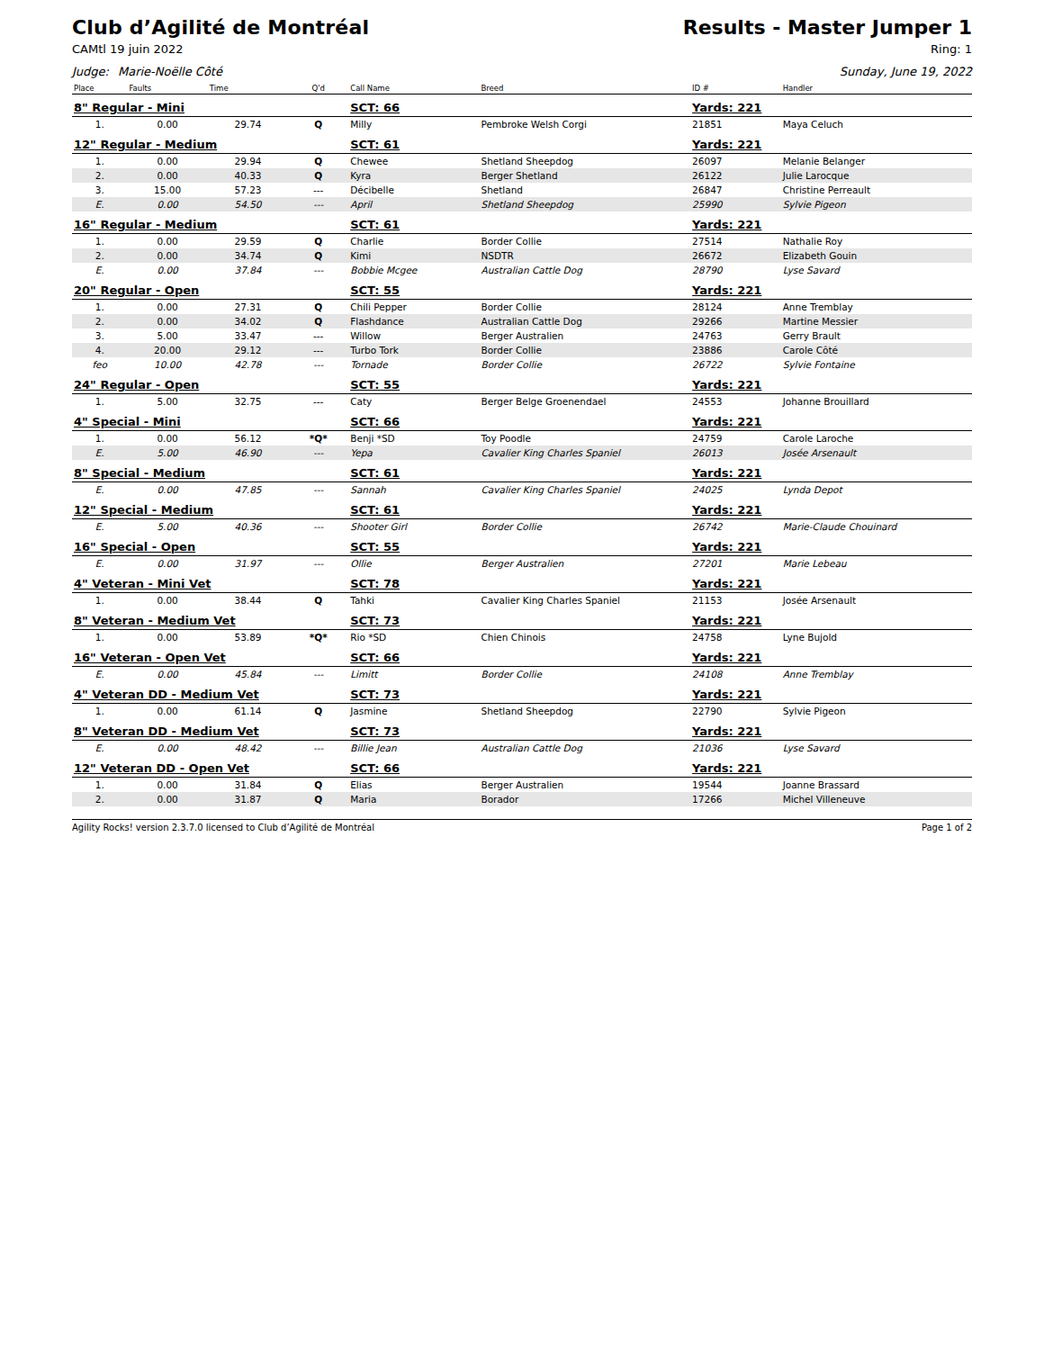Club d’Agilité de Montréal
Results - Master Jumper 1
CAMtl 19 juin 2022
Ring: 1
Judge:Marie-Noëlle Côté
Sunday, June 19, 2022
| Place | Faults | Time | Q'd | Call Name | Breed | ID # | Handler |
| --- | --- | --- | --- | --- | --- | --- | --- |
| 8" Regular - Mini | SCT: 66 | Yards: 221 |
| 1. | 0.00 | 29.74 | Q | Milly | Pembroke Welsh Corgi | 21851 | Maya Celuch |
| 12" Regular - Medium | SCT: 61 | Yards: 221 |
| 1. | 0.00 | 29.94 | Q | Chewee | Shetland Sheepdog | 26097 | Melanie Belanger |
| 2. | 0.00 | 40.33 | Q | Kyra | Berger Shetland | 26122 | Julie Larocque |
| 3. | 15.00 | 57.23 | --- | Décibelle | Shetland | 26847 | Christine Perreault |
| E. | 0.00 | 54.50 | --- | April | Shetland Sheepdog | 25990 | Sylvie Pigeon |
| 16" Regular - Medium | SCT: 61 | Yards: 221 |
| 1. | 0.00 | 29.59 | Q | Charlie | Border Collie | 27514 | Nathalie Roy |
| 2. | 0.00 | 34.74 | Q | Kimi | NSDTR | 26672 | Elizabeth Gouin |
| E. | 0.00 | 37.84 | --- | Bobbie Mcgee | Australian Cattle Dog | 28790 | Lyse Savard |
| 20" Regular - Open | SCT: 55 | Yards: 221 |
| 1. | 0.00 | 27.31 | Q | Chili Pepper | Border Collie | 28124 | Anne Tremblay |
| 2. | 0.00 | 34.02 | Q | Flashdance | Australian Cattle Dog | 29266 | Martine Messier |
| 3. | 5.00 | 33.47 | --- | Willow | Berger Australien | 24763 | Gerry Brault |
| 4. | 20.00 | 29.12 | --- | Turbo Tork | Border Collie | 23886 | Carole Côté |
| feo | 10.00 | 42.78 | --- | Tornade | Border Collie | 26722 | Sylvie Fontaine |
| 24" Regular - Open | SCT: 55 | Yards: 221 |
| 1. | 5.00 | 32.75 | --- | Caty | Berger Belge Groenendael | 24553 | Johanne Brouillard |
| 4" Special - Mini | SCT: 66 | Yards: 221 |
| 1. | 0.00 | 56.12 | *Q* | Benji *SD | Toy Poodle | 24759 | Carole Laroche |
| E. | 5.00 | 46.90 | --- | Yepa | Cavalier King Charles Spaniel | 26013 | Josée Arsenault |
| 8" Special - Medium | SCT: 61 | Yards: 221 |
| E. | 0.00 | 47.85 | --- | Sannah | Cavalier King Charles Spaniel | 24025 | Lynda Depot |
| 12" Special - Medium | SCT: 61 | Yards: 221 |
| E. | 5.00 | 40.36 | --- | Shooter Girl | Border Collie | 26742 | Marie-Claude Chouinard |
| 16" Special - Open | SCT: 55 | Yards: 221 |
| E. | 0.00 | 31.97 | --- | Ollie | Berger Australien | 27201 | Marie Lebeau |
| 4" Veteran - Mini Vet | SCT: 78 | Yards: 221 |
| 1. | 0.00 | 38.44 | Q | Tahki | Cavalier King Charles Spaniel | 21153 | Josée Arsenault |
| 8" Veteran - Medium Vet | SCT: 73 | Yards: 221 |
| 1. | 0.00 | 53.89 | *Q* | Rio *SD | Chien Chinois | 24758 | Lyne Bujold |
| 16" Veteran - Open Vet | SCT: 66 | Yards: 221 |
| E. | 0.00 | 45.84 | --- | Limitt | Border Collie | 24108 | Anne Tremblay |
| 4" Veteran DD - Medium Vet | SCT: 73 | Yards: 221 |
| 1. | 0.00 | 61.14 | Q | Jasmine | Shetland Sheepdog | 22790 | Sylvie Pigeon |
| 8" Veteran DD - Medium Vet | SCT: 73 | Yards: 221 |
| E. | 0.00 | 48.42 | --- | Billie Jean | Australian Cattle Dog | 21036 | Lyse Savard |
| 12" Veteran DD - Open Vet | SCT: 66 | Yards: 221 |
| 1. | 0.00 | 31.84 | Q | Elias | Berger Australien | 19544 | Joanne Brassard |
| 2. | 0.00 | 31.87 | Q | Maria | Borador | 17266 | Michel Villeneuve |
Agility Rocks! version 2.3.7.0 licensed to Club d’Agilité de Montréal
Page 1 of 2